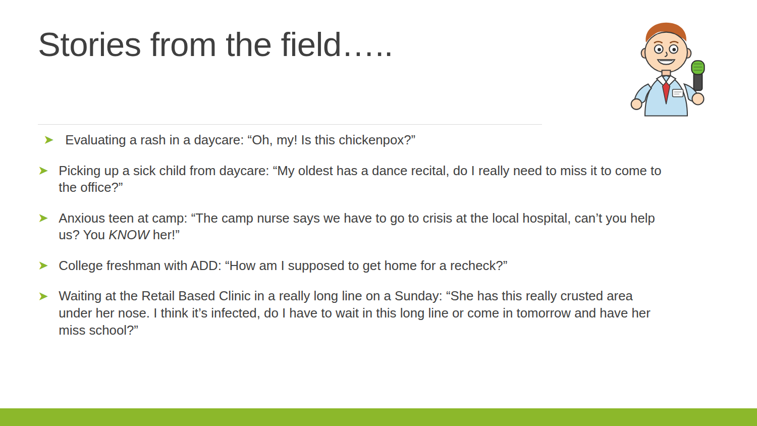Stories from the field…..
Evaluating a rash in a daycare: “Oh, my! Is this chickenpox?”
Picking up a sick child from daycare: “My oldest has a dance recital, do I really need to miss it to come to the office?”
Anxious teen at camp: “The camp nurse says we have to go to crisis at the local hospital, can’t you help us? You KNOW her!”
College freshman with ADD: “How am I supposed to get home for a recheck?”
Waiting at the Retail Based Clinic in a really long line on a Sunday: “She has this really crusted area under her nose. I think it’s infected, do I have to wait in this long line or come in tomorrow and have her miss school?”